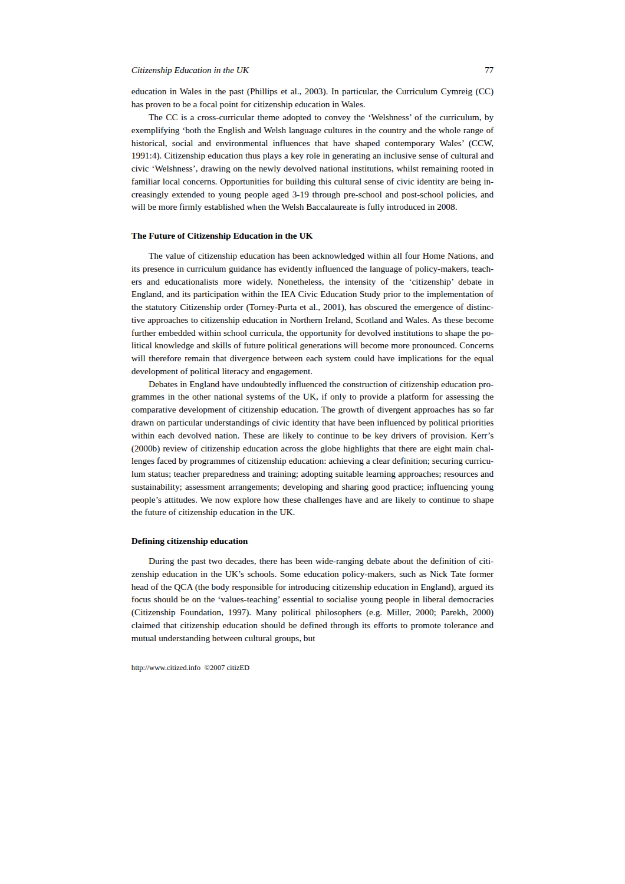Citizenship Education in the UK 77
education in Wales in the past (Phillips et al., 2003). In particular, the Curriculum Cymreig (CC) has proven to be a focal point for citizenship education in Wales.
The CC is a cross-curricular theme adopted to convey the ‘Welshness’ of the curriculum, by exemplifying ‘both the English and Welsh language cultures in the country and the whole range of historical, social and environmental influences that have shaped contemporary Wales’ (CCW, 1991:4). Citizenship education thus plays a key role in generating an inclusive sense of cultural and civic ‘Welshness’, drawing on the newly devolved national institutions, whilst remaining rooted in familiar local concerns. Opportunities for building this cultural sense of civic identity are being increasingly extended to young people aged 3-19 through pre-school and post-school policies, and will be more firmly established when the Welsh Baccalaureate is fully introduced in 2008.
The Future of Citizenship Education in the UK
The value of citizenship education has been acknowledged within all four Home Nations, and its presence in curriculum guidance has evidently influenced the language of policy-makers, teachers and educationalists more widely. Nonetheless, the intensity of the ‘citizenship’ debate in England, and its participation within the IEA Civic Education Study prior to the implementation of the statutory Citizenship order (Torney-Purta et al., 2001), has obscured the emergence of distinctive approaches to citizenship education in Northern Ireland, Scotland and Wales. As these become further embedded within school curricula, the opportunity for devolved institutions to shape the political knowledge and skills of future political generations will become more pronounced. Concerns will therefore remain that divergence between each system could have implications for the equal development of political literacy and engagement.
Debates in England have undoubtedly influenced the construction of citizenship education programmes in the other national systems of the UK, if only to provide a platform for assessing the comparative development of citizenship education. The growth of divergent approaches has so far drawn on particular understandings of civic identity that have been influenced by political priorities within each devolved nation. These are likely to continue to be key drivers of provision. Kerr’s (2000b) review of citizenship education across the globe highlights that there are eight main challenges faced by programmes of citizenship education: achieving a clear definition; securing curriculum status; teacher preparedness and training; adopting suitable learning approaches; resources and sustainability; assessment arrangements; developing and sharing good practice; influencing young people’s attitudes. We now explore how these challenges have and are likely to continue to shape the future of citizenship education in the UK.
Defining citizenship education
During the past two decades, there has been wide-ranging debate about the definition of citizenship education in the UK’s schools. Some education policy-makers, such as Nick Tate former head of the QCA (the body responsible for introducing citizenship education in England), argued its focus should be on the ‘values-teaching’ essential to socialise young people in liberal democracies (Citizenship Foundation, 1997). Many political philosophers (e.g. Miller, 2000; Parekh, 2000) claimed that citizenship education should be defined through its efforts to promote tolerance and mutual understanding between cultural groups, but
http://www.citized.info ©2007 citizED